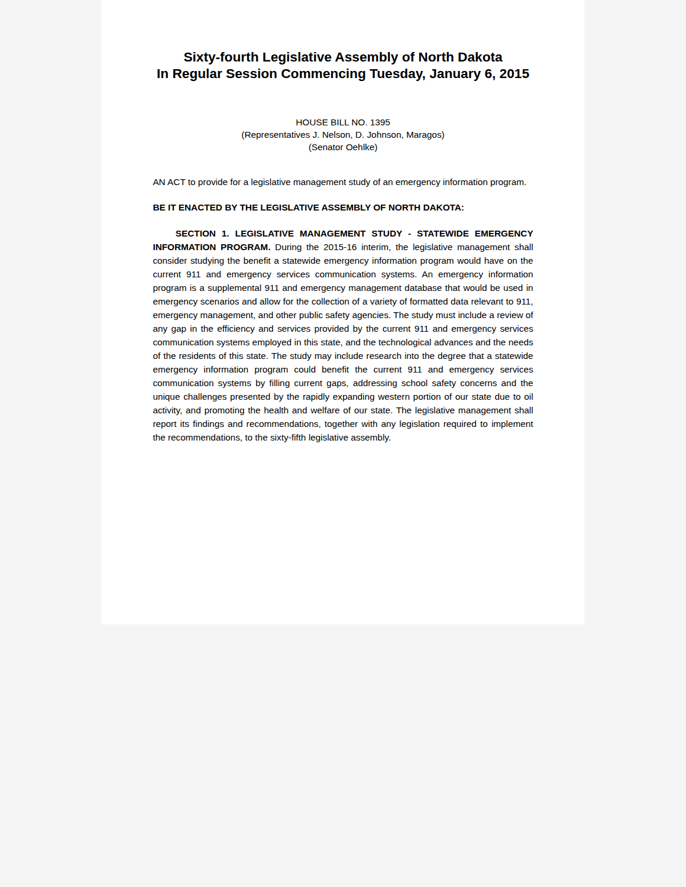Sixty-fourth Legislative Assembly of North Dakota
In Regular Session Commencing Tuesday, January 6, 2015
HOUSE BILL NO. 1395
(Representatives J. Nelson, D. Johnson, Maragos)
(Senator Oehlke)
AN ACT to provide for a legislative management study of an emergency information program.
BE IT ENACTED BY THE LEGISLATIVE ASSEMBLY OF NORTH DAKOTA:
SECTION 1. LEGISLATIVE MANAGEMENT STUDY - STATEWIDE EMERGENCY INFORMATION PROGRAM. During the 2015-16 interim, the legislative management shall consider studying the benefit a statewide emergency information program would have on the current 911 and emergency services communication systems. An emergency information program is a supplemental 911 and emergency management database that would be used in emergency scenarios and allow for the collection of a variety of formatted data relevant to 911, emergency management, and other public safety agencies. The study must include a review of any gap in the efficiency and services provided by the current 911 and emergency services communication systems employed in this state, and the technological advances and the needs of the residents of this state. The study may include research into the degree that a statewide emergency information program could benefit the current 911 and emergency services communication systems by filling current gaps, addressing school safety concerns and the unique challenges presented by the rapidly expanding western portion of our state due to oil activity, and promoting the health and welfare of our state. The legislative management shall report its findings and recommendations, together with any legislation required to implement the recommendations, to the sixty-fifth legislative assembly.